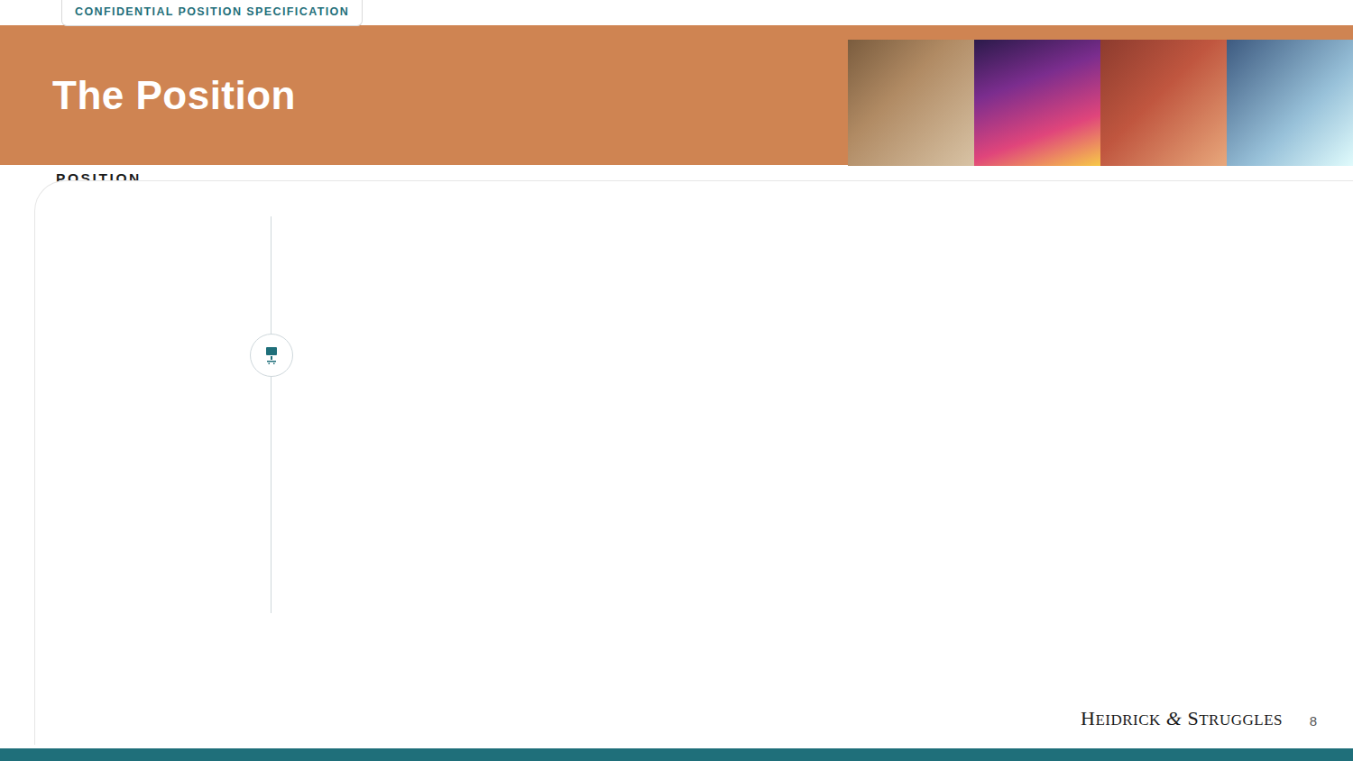The Position
CONFIDENTIAL POSITION SPECIFICATION
Organization
Overview
The
Position
The
Person
Engagement
Team
Key Performance Indicators and Metrics
Social Media
The SVP, Advancement holds ultimate responsibility for Advancement Team’s management and performance. Tangible results are:
cash raised per year (new funds and additions to existing funds);
new planned gift commitments; and
donor alignment with foundation goals
HEIDRICK & STRUGGLES
8